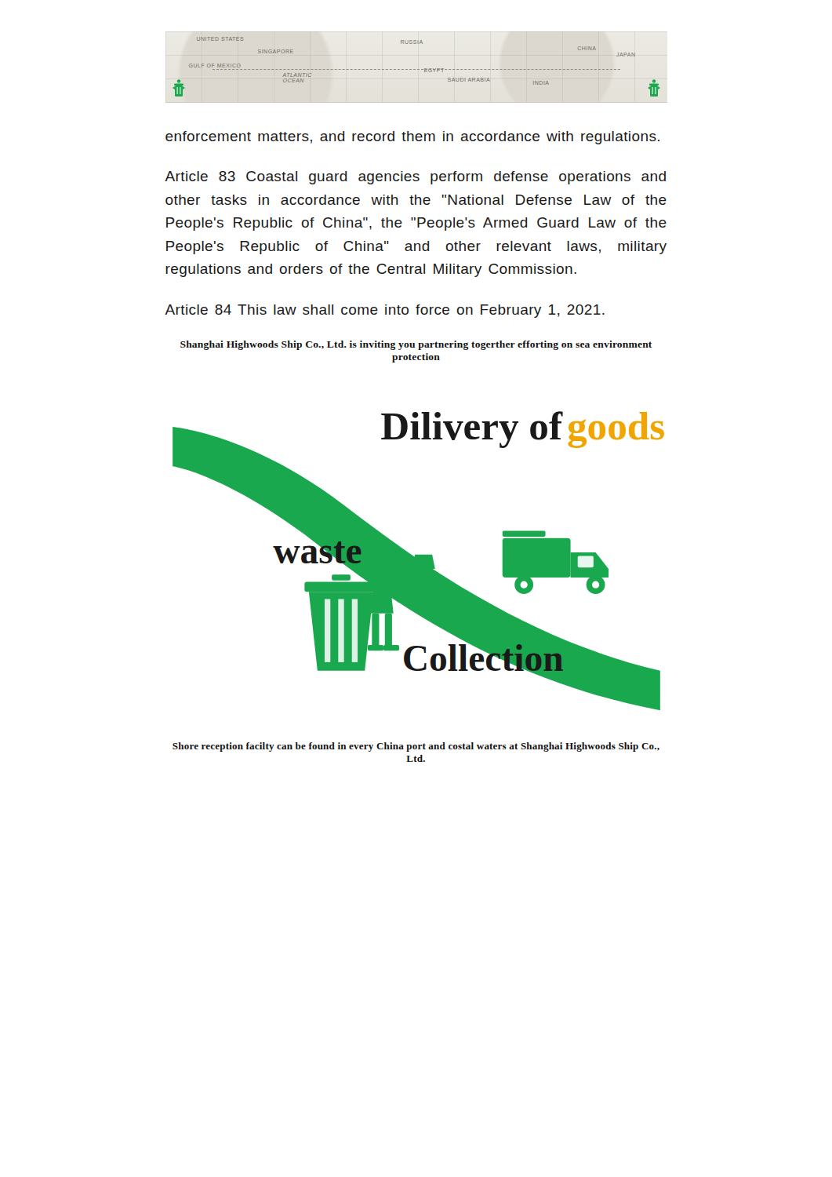United States Gulf of Mexico Atlantic
Ocean Singapore Russia Egypt Saudi Arabia India China Japan
enforcement matters, and record them in accordance with regulations.
Article 83 Coastal guard agencies perform defense operations and other tasks in accordance with the "National Defense Law of the People's Republic of China", the "People's Armed Guard Law of the People's Republic of China" and other relevant laws, military regulations and orders of the Central Military Commission.
Article 84 This law shall come into force on February 1, 2021.
Shanghai Highwoods Ship Co., Ltd. is inviting you partnering togerther efforting on sea environment protection
Dilivery of goods waste Collection
Shore reception facilty can be found in every China port and costal waters at Shanghai Highwoods Ship Co., Ltd.